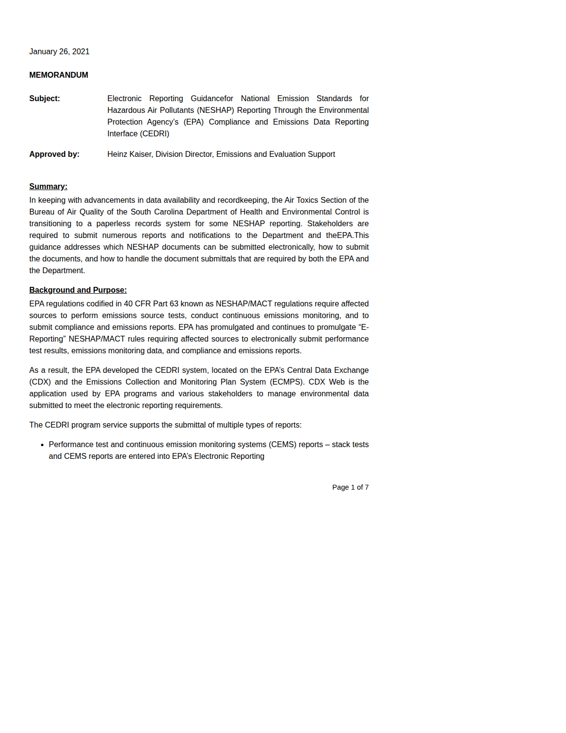January 26, 2021
MEMORANDUM
| Subject: | Electronic Reporting Guidancefor National Emission Standards for Hazardous Air Pollutants (NESHAP) Reporting Through the Environmental Protection Agency’s (EPA) Compliance and Emissions Data Reporting Interface (CEDRI) |
| Approved by: | Heinz Kaiser, Division Director, Emissions and Evaluation Support |
Summary:
In keeping with advancements in data availability and recordkeeping, the Air Toxics Section of the Bureau of Air Quality of the South Carolina Department of Health and Environmental Control is transitioning to a paperless records system for some NESHAP reporting. Stakeholders are required to submit numerous reports and notifications to the Department and theEPA.This guidance addresses which NESHAP documents can be submitted electronically, how to submit the documents, and how to handle the document submittals that are required by both the EPA and the Department.
Background and Purpose:
EPA regulations codified in 40 CFR Part 63 known as NESHAP/MACT regulations require affected sources to perform emissions source tests, conduct continuous emissions monitoring, and to submit compliance and emissions reports. EPA has promulgated and continues to promulgate “E-Reporting” NESHAP/MACT rules requiring affected sources to electronically submit performance test results, emissions monitoring data, and compliance and emissions reports.
As a result, the EPA developed the CEDRI system, located on the EPA’s Central Data Exchange (CDX) and the Emissions Collection and Monitoring Plan System (ECMPS). CDX Web is the application used by EPA programs and various stakeholders to manage environmental data submitted to meet the electronic reporting requirements.
The CEDRI program service supports the submittal of multiple types of reports:
Performance test and continuous emission monitoring systems (CEMS) reports – stack tests and CEMS reports are entered into EPA’s Electronic Reporting
Page 1 of 7